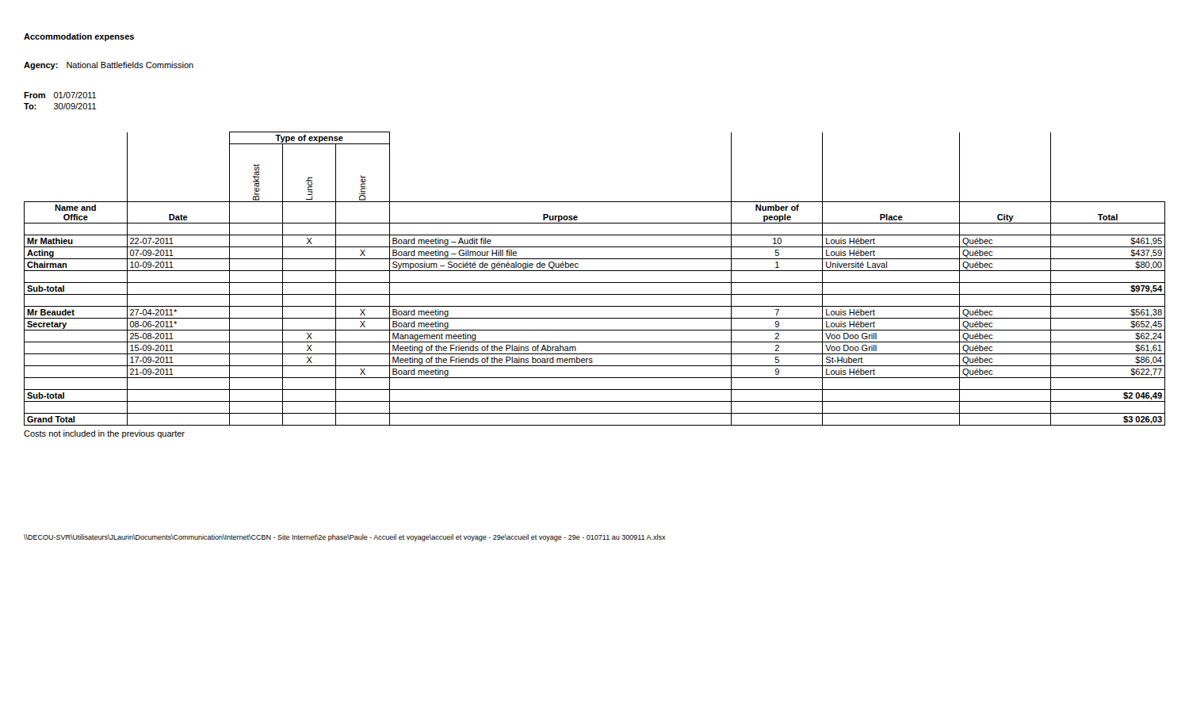Accommodation expenses
| Agency: | National Battlefields Commission |
| From | 01/07/2011 |
| To: | 30/09/2011 |
| | | Type of expense | | | | | |
| --- | --- | --- | --- | --- | --- | --- | --- |
| Breakfast | Lunch | Dinner |
| Name and Office | Date | | | | Purpose | Number of people | Place | City | Total |
| Mr Mathieu | 22-07-2011 | | X | | Board meeting – Audit file | 10 | Louis Hébert | Québec | $461,95 |
| Acting | 07-09-2011 | | | X | Board meeting – Gilmour Hill file | 5 | Louis Hébert | Québec | $437,59 |
| Chairman | 10-09-2011 | | | | Symposium – Société de généalogie de Québec | 1 | Université Laval | Québec | $80,00 |
| Sub-total | | | | | | | | | $979,54 |
| Mr Beaudet | 27-04-2011* | | | X | Board meeting | 7 | Louis Hébert | Québec | $561,38 |
| Secretary | 08-06-2011* | | | X | Board meeting | 9 | Louis Hébert | Québec | $652,45 |
| | 25-08-2011 | | X | | Management meeting | 2 | Voo Doo Grill | Québec | $62,24 |
| | 15-09-2011 | | X | | Meeting of the Friends of the Plains of Abraham | 2 | Voo Doo Grill | Québec | $61,61 |
| | 17-09-2011 | | X | | Meeting of the Friends of the Plains board members | 5 | St-Hubert | Québec | $86,04 |
| | 21-09-2011 | | | X | Board meeting | 9 | Louis Hébert | Québec | $622,77 |
| Sub-total | | | | | | | | | $2 046,49 |
| Grand Total | | | | | | | | | $3 026,03 |
Costs not included in the previous quarter
\\DECOU-SVR\Utilisateurs\JLaurin\Documents\Communication\Internet\CCBN - Site Internet\2e phase\Paule - Accueil et voyage\accueil et voyage - 29e\accueil et voyage - 29e - 010711 au 300911 A.xlsx